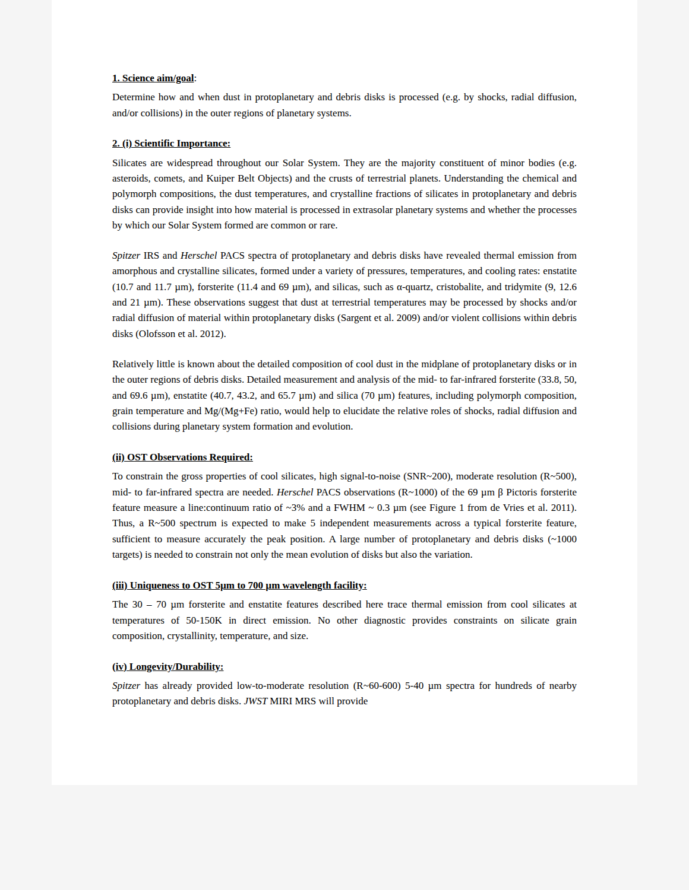1. Science aim/goal:
Determine how and when dust in protoplanetary and debris disks is processed (e.g. by shocks, radial diffusion, and/or collisions) in the outer regions of planetary systems.
2. (i) Scientific Importance:
Silicates are widespread throughout our Solar System. They are the majority constituent of minor bodies (e.g. asteroids, comets, and Kuiper Belt Objects) and the crusts of terrestrial planets. Understanding the chemical and polymorph compositions, the dust temperatures, and crystalline fractions of silicates in protoplanetary and debris disks can provide insight into how material is processed in extrasolar planetary systems and whether the processes by which our Solar System formed are common or rare.
Spitzer IRS and Herschel PACS spectra of protoplanetary and debris disks have revealed thermal emission from amorphous and crystalline silicates, formed under a variety of pressures, temperatures, and cooling rates: enstatite (10.7 and 11.7 µm), forsterite (11.4 and 69 µm), and silicas, such as α-quartz, cristobalite, and tridymite (9, 12.6 and 21 µm). These observations suggest that dust at terrestrial temperatures may be processed by shocks and/or radial diffusion of material within protoplanetary disks (Sargent et al. 2009) and/or violent collisions within debris disks (Olofsson et al. 2012).
Relatively little is known about the detailed composition of cool dust in the midplane of protoplanetary disks or in the outer regions of debris disks. Detailed measurement and analysis of the mid- to far-infrared forsterite (33.8, 50, and 69.6 µm), enstatite (40.7, 43.2, and 65.7 µm) and silica (70 µm) features, including polymorph composition, grain temperature and Mg/(Mg+Fe) ratio, would help to elucidate the relative roles of shocks, radial diffusion and collisions during planetary system formation and evolution.
(ii) OST Observations Required:
To constrain the gross properties of cool silicates, high signal-to-noise (SNR~200), moderate resolution (R~500), mid- to far-infrared spectra are needed. Herschel PACS observations (R~1000) of the 69 µm β Pictoris forsterite feature measure a line:continuum ratio of ~3% and a FWHM ~ 0.3 µm (see Figure 1 from de Vries et al. 2011). Thus, a R~500 spectrum is expected to make 5 independent measurements across a typical forsterite feature, sufficient to measure accurately the peak position. A large number of protoplanetary and debris disks (~1000 targets) is needed to constrain not only the mean evolution of disks but also the variation.
(iii) Uniqueness to OST 5µm to 700 µm wavelength facility:
The 30 – 70 µm forsterite and enstatite features described here trace thermal emission from cool silicates at temperatures of 50-150K in direct emission. No other diagnostic provides constraints on silicate grain composition, crystallinity, temperature, and size.
(iv) Longevity/Durability:
Spitzer has already provided low-to-moderate resolution (R~60-600) 5-40 µm spectra for hundreds of nearby protoplanetary and debris disks. JWST MIRI MRS will provide